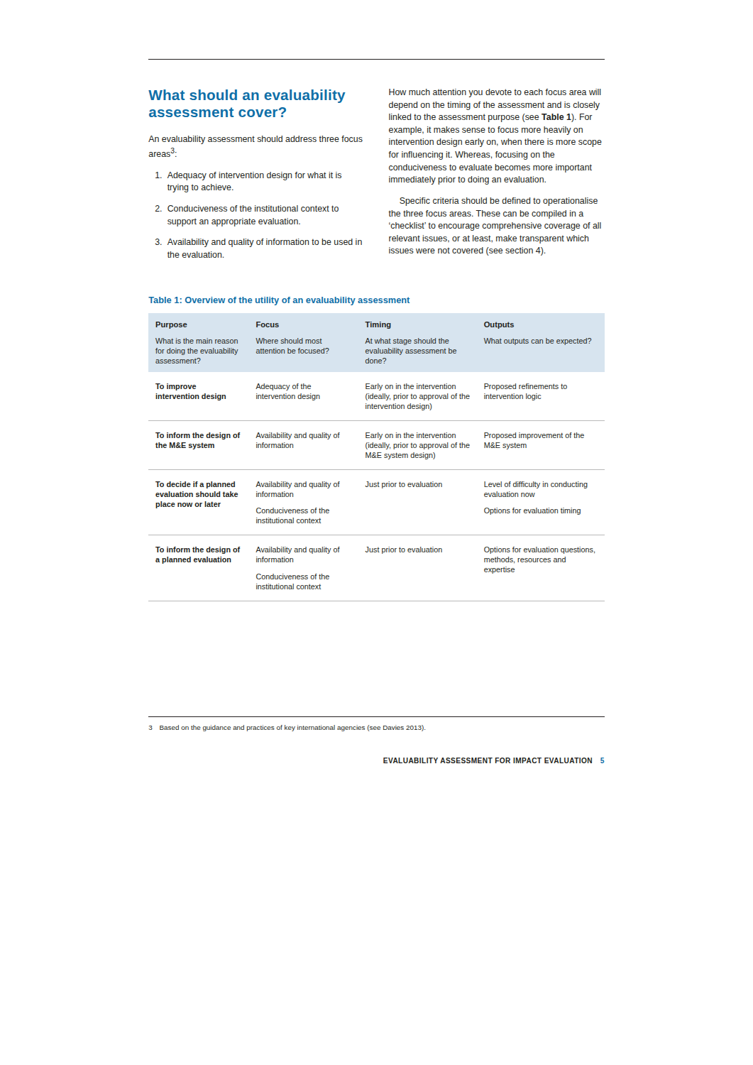What should an evaluability assessment cover?
An evaluability assessment should address three focus areas3:
Adequacy of intervention design for what it is trying to achieve.
Conduciveness of the institutional context to support an appropriate evaluation.
Availability and quality of information to be used in the evaluation.
How much attention you devote to each focus area will depend on the timing of the assessment and is closely linked to the assessment purpose (see Table 1). For example, it makes sense to focus more heavily on intervention design early on, when there is more scope for influencing it. Whereas, focusing on the conduciveness to evaluate becomes more important immediately prior to doing an evaluation.
Specific criteria should be defined to operationalise the three focus areas. These can be compiled in a ‘checklist’ to encourage comprehensive coverage of all relevant issues, or at least, make transparent which issues were not covered (see section 4).
Table 1: Overview of the utility of an evaluability assessment
| Purpose What is the main reason for doing the evaluability assessment? | Focus Where should most attention be focused? | Timing At what stage should the evaluability assessment be done? | Outputs What outputs can be expected? |
| --- | --- | --- | --- |
| To improve intervention design | Adequacy of the intervention design | Early on in the intervention (ideally, prior to approval of the intervention design) | Proposed refinements to intervention logic |
| To inform the design of the M&E system | Availability and quality of information | Early on in the intervention (ideally, prior to approval of the M&E system design) | Proposed improvement of the M&E system |
| To decide if a planned evaluation should take place now or later | Availability and quality of information Conduciveness of the institutional context | Just prior to evaluation | Level of difficulty in conducting evaluation now Options for evaluation timing |
| To inform the design of a planned evaluation | Availability and quality of information Conduciveness of the institutional context | Just prior to evaluation | Options for evaluation questions, methods, resources and expertise |
3 Based on the guidance and practices of key international agencies (see Davies 2013).
Evaluability assessment for impact evaluation 5